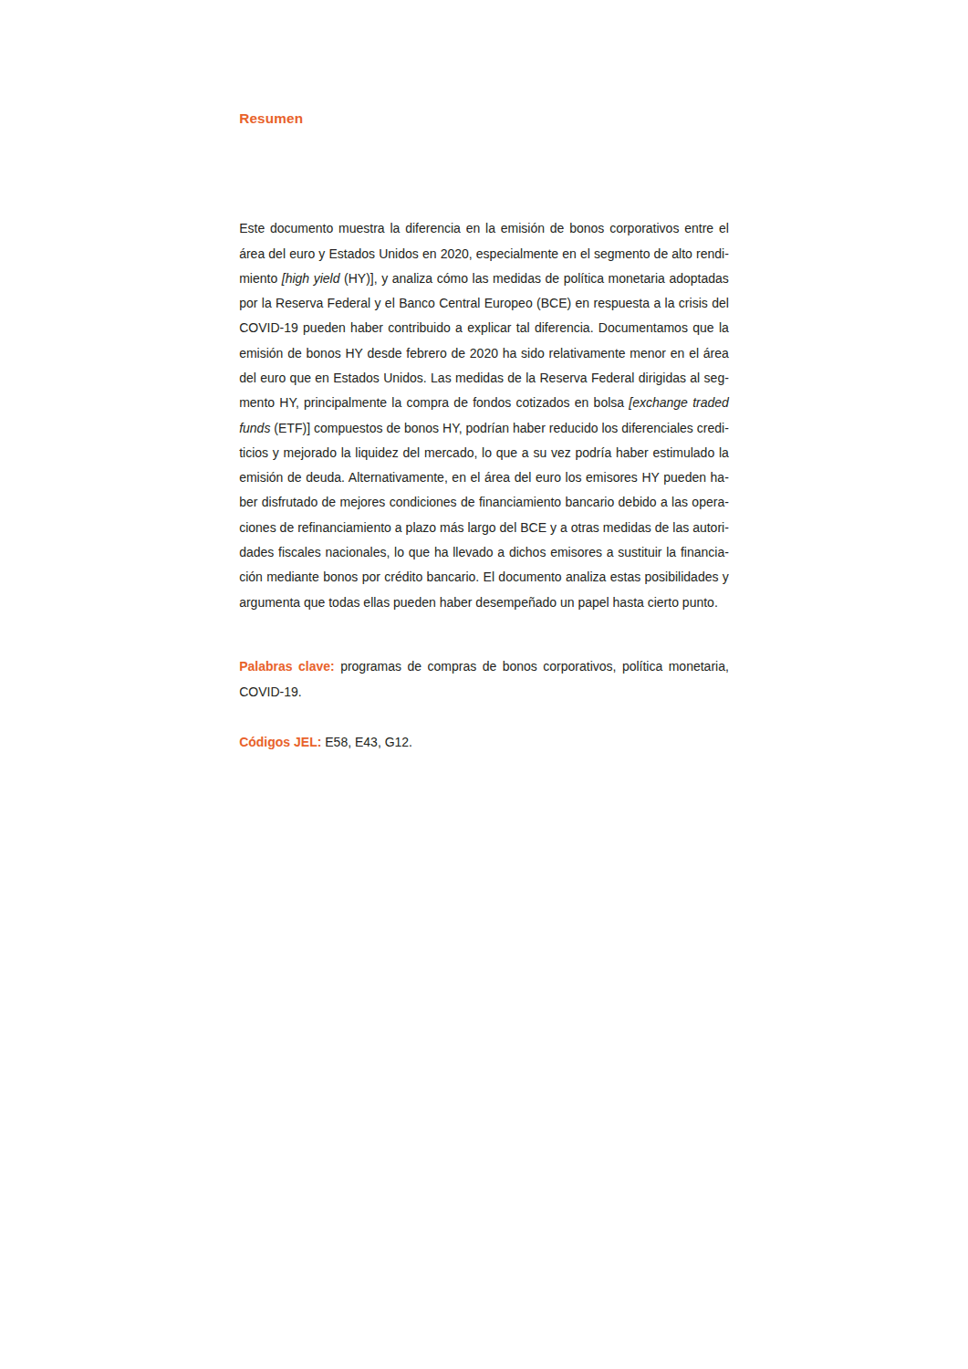Resumen
Este documento muestra la diferencia en la emisión de bonos corporativos entre el área del euro y Estados Unidos en 2020, especialmente en el segmento de alto rendimiento [high yield (HY)], y analiza cómo las medidas de política monetaria adoptadas por la Reserva Federal y el Banco Central Europeo (BCE) en respuesta a la crisis del COVID-19 pueden haber contribuido a explicar tal diferencia. Documentamos que la emisión de bonos HY desde febrero de 2020 ha sido relativamente menor en el área del euro que en Estados Unidos. Las medidas de la Reserva Federal dirigidas al segmento HY, principalmente la compra de fondos cotizados en bolsa [exchange traded funds (ETF)] compuestos de bonos HY, podrían haber reducido los diferenciales crediticios y mejorado la liquidez del mercado, lo que a su vez podría haber estimulado la emisión de deuda. Alternativamente, en el área del euro los emisores HY pueden haber disfrutado de mejores condiciones de financiamiento bancario debido a las operaciones de refinanciamiento a plazo más largo del BCE y a otras medidas de las autoridades fiscales nacionales, lo que ha llevado a dichos emisores a sustituir la financiación mediante bonos por crédito bancario. El documento analiza estas posibilidades y argumenta que todas ellas pueden haber desempeñado un papel hasta cierto punto.
Palabras clave: programas de compras de bonos corporativos, política monetaria, COVID-19.
Códigos JEL: E58, E43, G12.